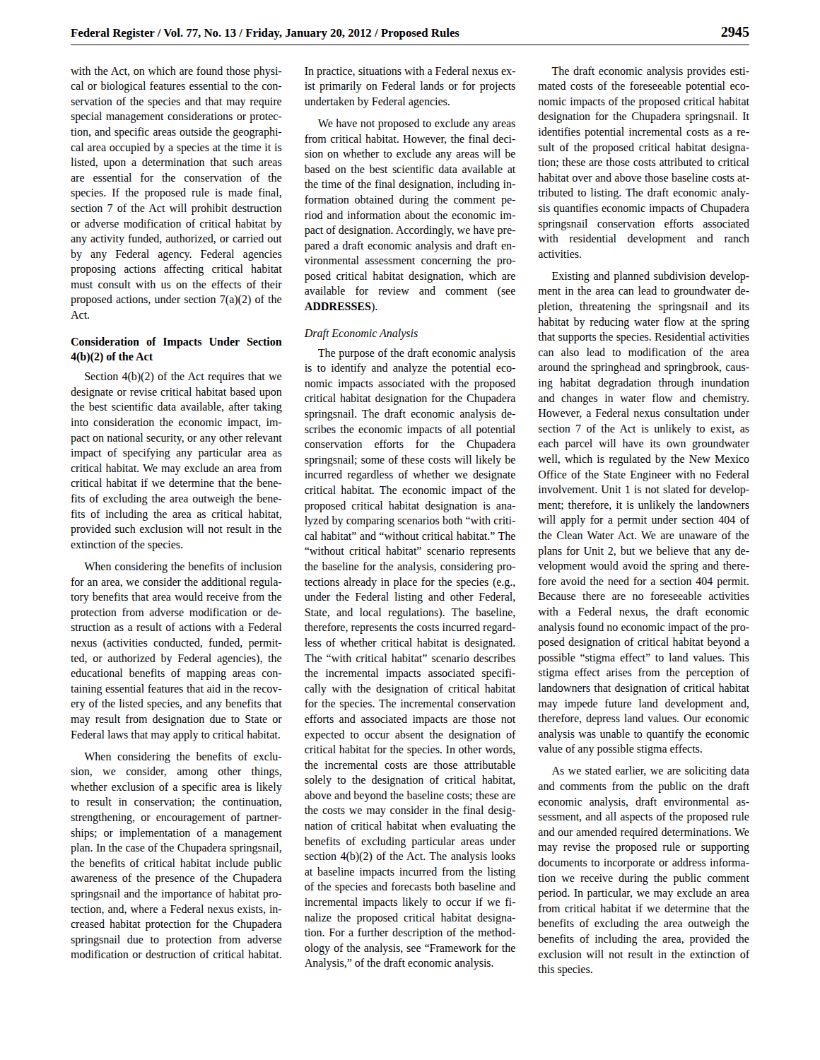Federal Register / Vol. 77, No. 13 / Friday, January 20, 2012 / Proposed Rules 2945
with the Act, on which are found those physical or biological features essential to the conservation of the species and that may require special management considerations or protection, and specific areas outside the geographical area occupied by a species at the time it is listed, upon a determination that such areas are essential for the conservation of the species. If the proposed rule is made final, section 7 of the Act will prohibit destruction or adverse modification of critical habitat by any activity funded, authorized, or carried out by any Federal agency. Federal agencies proposing actions affecting critical habitat must consult with us on the effects of their proposed actions, under section 7(a)(2) of the Act.
Consideration of Impacts Under Section 4(b)(2) of the Act
Section 4(b)(2) of the Act requires that we designate or revise critical habitat based upon the best scientific data available, after taking into consideration the economic impact, impact on national security, or any other relevant impact of specifying any particular area as critical habitat. We may exclude an area from critical habitat if we determine that the benefits of excluding the area outweigh the benefits of including the area as critical habitat, provided such exclusion will not result in the extinction of the species.
When considering the benefits of inclusion for an area, we consider the additional regulatory benefits that area would receive from the protection from adverse modification or destruction as a result of actions with a Federal nexus (activities conducted, funded, permitted, or authorized by Federal agencies), the educational benefits of mapping areas containing essential features that aid in the recovery of the listed species, and any benefits that may result from designation due to State or Federal laws that may apply to critical habitat.
When considering the benefits of exclusion, we consider, among other things, whether exclusion of a specific area is likely to result in conservation; the continuation, strengthening, or encouragement of partnerships; or implementation of a management plan. In the case of the Chupadera springsnail, the benefits of critical habitat include public awareness of the presence of the Chupadera springsnail and the importance of habitat protection, and, where a Federal nexus exists, increased habitat protection for the Chupadera springsnail due to protection from adverse modification or destruction of critical habitat. In practice, situations with a Federal nexus exist primarily on Federal lands or for projects undertaken by Federal agencies.
We have not proposed to exclude any areas from critical habitat. However, the final decision on whether to exclude any areas will be based on the best scientific data available at the time of the final designation, including information obtained during the comment period and information about the economic impact of designation. Accordingly, we have prepared a draft economic analysis and draft environmental assessment concerning the proposed critical habitat designation, which are available for review and comment (see ADDRESSES).
Draft Economic Analysis
The purpose of the draft economic analysis is to identify and analyze the potential economic impacts associated with the proposed critical habitat designation for the Chupadera springsnail. The draft economic analysis describes the economic impacts of all potential conservation efforts for the Chupadera springsnail; some of these costs will likely be incurred regardless of whether we designate critical habitat. The economic impact of the proposed critical habitat designation is analyzed by comparing scenarios both “with critical habitat” and “without critical habitat.” The “without critical habitat” scenario represents the baseline for the analysis, considering protections already in place for the species (e.g., under the Federal listing and other Federal, State, and local regulations). The baseline, therefore, represents the costs incurred regardless of whether critical habitat is designated. The “with critical habitat” scenario describes the incremental impacts associated specifically with the designation of critical habitat for the species. The incremental conservation efforts and associated impacts are those not expected to occur absent the designation of critical habitat for the species. In other words, the incremental costs are those attributable solely to the designation of critical habitat, above and beyond the baseline costs; these are the costs we may consider in the final designation of critical habitat when evaluating the benefits of excluding particular areas under section 4(b)(2) of the Act. The analysis looks at baseline impacts incurred from the listing of the species and forecasts both baseline and incremental impacts likely to occur if we finalize the proposed critical habitat designation. For a further description of the methodology of the analysis, see “Framework for the Analysis,” of the draft economic analysis.
The draft economic analysis provides estimated costs of the foreseeable potential economic impacts of the proposed critical habitat designation for the Chupadera springsnail. It identifies potential incremental costs as a result of the proposed critical habitat designation; these are those costs attributed to critical habitat over and above those baseline costs attributed to listing. The draft economic analysis quantifies economic impacts of Chupadera springsnail conservation efforts associated with residential development and ranch activities.
Existing and planned subdivision development in the area can lead to groundwater depletion, threatening the springsnail and its habitat by reducing water flow at the spring that supports the species. Residential activities can also lead to modification of the area around the springhead and springbrook, causing habitat degradation through inundation and changes in water flow and chemistry. However, a Federal nexus consultation under section 7 of the Act is unlikely to exist, as each parcel will have its own groundwater well, which is regulated by the New Mexico Office of the State Engineer with no Federal involvement. Unit 1 is not slated for development; therefore, it is unlikely the landowners will apply for a permit under section 404 of the Clean Water Act. We are unaware of the plans for Unit 2, but we believe that any development would avoid the spring and therefore avoid the need for a section 404 permit. Because there are no foreseeable activities with a Federal nexus, the draft economic analysis found no economic impact of the proposed designation of critical habitat beyond a possible “stigma effect” to land values. This stigma effect arises from the perception of landowners that designation of critical habitat may impede future land development and, therefore, depress land values. Our economic analysis was unable to quantify the economic value of any possible stigma effects.
As we stated earlier, we are soliciting data and comments from the public on the draft economic analysis, draft environmental assessment, and all aspects of the proposed rule and our amended required determinations. We may revise the proposed rule or supporting documents to incorporate or address information we receive during the public comment period. In particular, we may exclude an area from critical habitat if we determine that the benefits of excluding the area outweigh the benefits of including the area, provided the exclusion will not result in the extinction of this species.